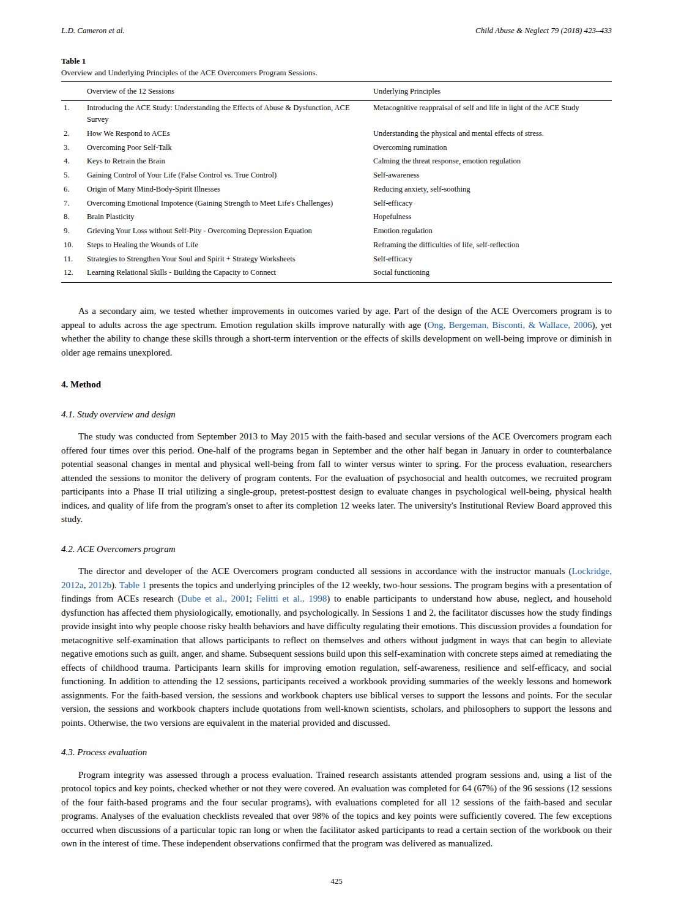L.D. Cameron et al. Child Abuse & Neglect 79 (2018) 423–433
Table 1
Overview and Underlying Principles of the ACE Overcomers Program Sessions.
| | Overview of the 12 Sessions | Underlying Principles |
| --- | --- | --- |
| 1. | Introducing the ACE Study: Understanding the Effects of Abuse & Dysfunction, ACE Survey | Metacognitive reappraisal of self and life in light of the ACE Study |
| 2. | How We Respond to ACEs | Understanding the physical and mental effects of stress. |
| 3. | Overcoming Poor Self-Talk | Overcoming rumination |
| 4. | Keys to Retrain the Brain | Calming the threat response, emotion regulation |
| 5. | Gaining Control of Your Life (False Control vs. True Control) | Self-awareness |
| 6. | Origin of Many Mind-Body-Spirit Illnesses | Reducing anxiety, self-soothing |
| 7. | Overcoming Emotional Impotence (Gaining Strength to Meet Life's Challenges) | Self-efficacy |
| 8. | Brain Plasticity | Hopefulness |
| 9. | Grieving Your Loss without Self-Pity - Overcoming Depression Equation | Emotion regulation |
| 10. | Steps to Healing the Wounds of Life | Reframing the difficulties of life, self-reflection |
| 11. | Strategies to Strengthen Your Soul and Spirit + Strategy Worksheets | Self-efficacy |
| 12. | Learning Relational Skills - Building the Capacity to Connect | Social functioning |
As a secondary aim, we tested whether improvements in outcomes varied by age. Part of the design of the ACE Overcomers program is to appeal to adults across the age spectrum. Emotion regulation skills improve naturally with age (Ong, Bergeman, Bisconti, & Wallace, 2006), yet whether the ability to change these skills through a short-term intervention or the effects of skills development on well-being improve or diminish in older age remains unexplored.
4. Method
4.1. Study overview and design
The study was conducted from September 2013 to May 2015 with the faith-based and secular versions of the ACE Overcomers program each offered four times over this period. One-half of the programs began in September and the other half began in January in order to counterbalance potential seasonal changes in mental and physical well-being from fall to winter versus winter to spring. For the process evaluation, researchers attended the sessions to monitor the delivery of program contents. For the evaluation of psychosocial and health outcomes, we recruited program participants into a Phase II trial utilizing a single-group, pretest-posttest design to evaluate changes in psychological well-being, physical health indices, and quality of life from the program's onset to after its completion 12 weeks later. The university's Institutional Review Board approved this study.
4.2. ACE Overcomers program
The director and developer of the ACE Overcomers program conducted all sessions in accordance with the instructor manuals (Lockridge, 2012a, 2012b). Table 1 presents the topics and underlying principles of the 12 weekly, two-hour sessions. The program begins with a presentation of findings from ACEs research (Dube et al., 2001; Felitti et al., 1998) to enable participants to understand how abuse, neglect, and household dysfunction has affected them physiologically, emotionally, and psychologically. In Sessions 1 and 2, the facilitator discusses how the study findings provide insight into why people choose risky health behaviors and have difficulty regulating their emotions. This discussion provides a foundation for metacognitive self-examination that allows participants to reflect on themselves and others without judgment in ways that can begin to alleviate negative emotions such as guilt, anger, and shame. Subsequent sessions build upon this self-examination with concrete steps aimed at remediating the effects of childhood trauma. Participants learn skills for improving emotion regulation, self-awareness, resilience and self-efficacy, and social functioning. In addition to attending the 12 sessions, participants received a workbook providing summaries of the weekly lessons and homework assignments. For the faith-based version, the sessions and workbook chapters use biblical verses to support the lessons and points. For the secular version, the sessions and workbook chapters include quotations from well-known scientists, scholars, and philosophers to support the lessons and points. Otherwise, the two versions are equivalent in the material provided and discussed.
4.3. Process evaluation
Program integrity was assessed through a process evaluation. Trained research assistants attended program sessions and, using a list of the protocol topics and key points, checked whether or not they were covered. An evaluation was completed for 64 (67%) of the 96 sessions (12 sessions of the four faith-based programs and the four secular programs), with evaluations completed for all 12 sessions of the faith-based and secular programs. Analyses of the evaluation checklists revealed that over 98% of the topics and key points were sufficiently covered. The few exceptions occurred when discussions of a particular topic ran long or when the facilitator asked participants to read a certain section of the workbook on their own in the interest of time. These independent observations confirmed that the program was delivered as manualized.
425